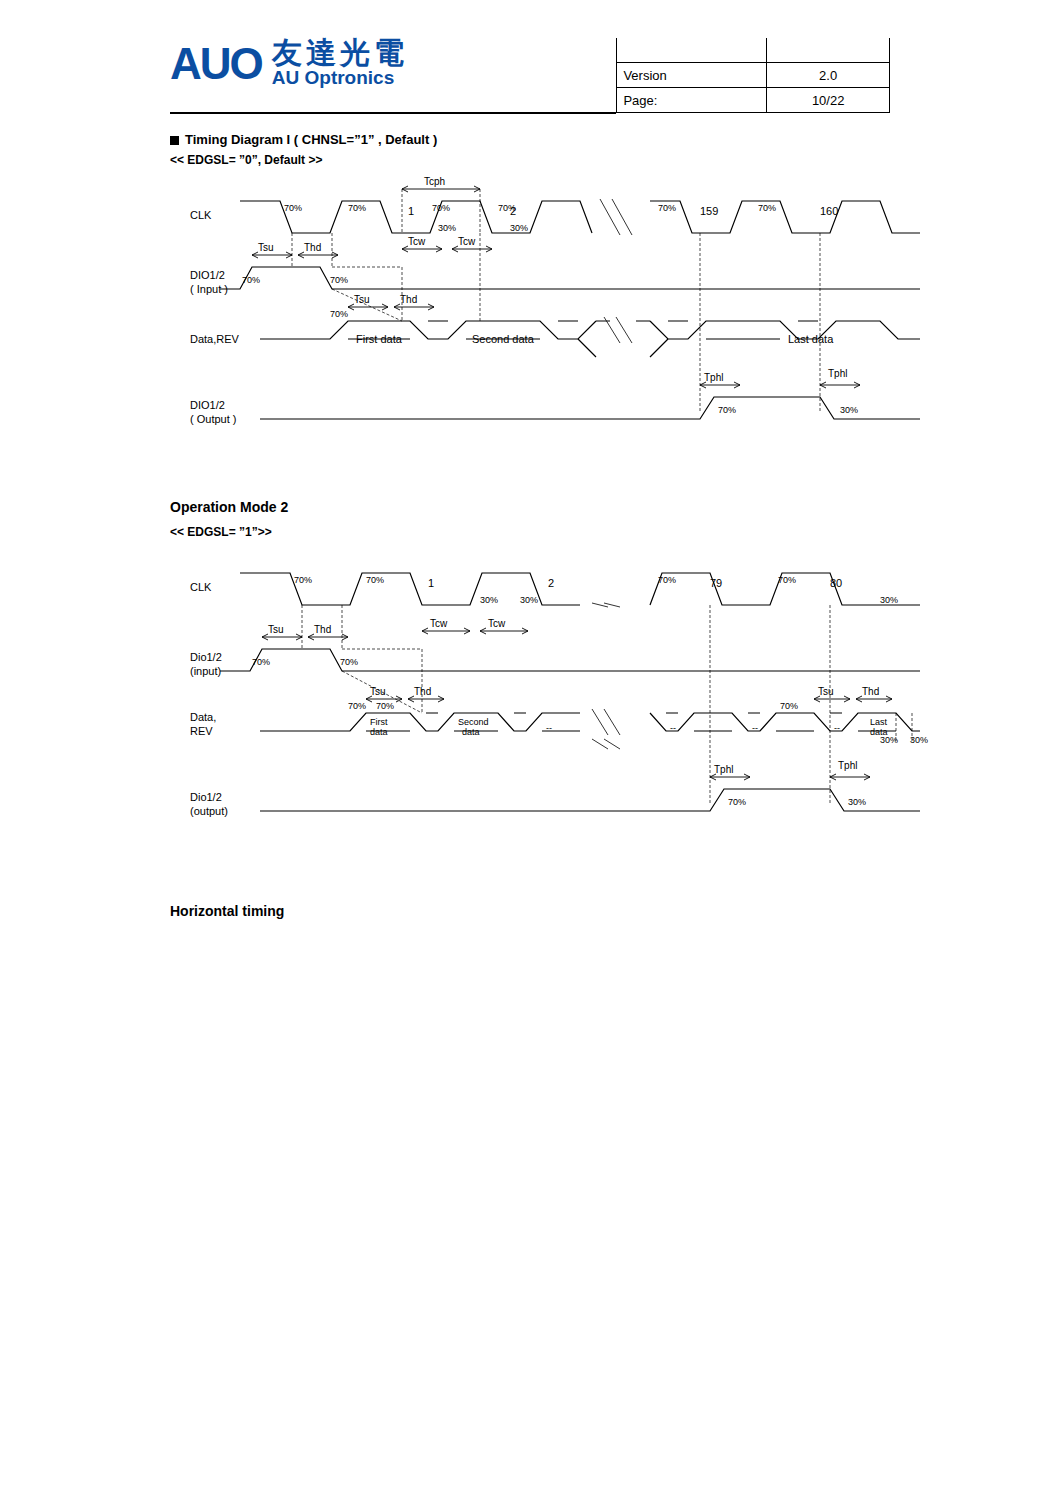AUO
友達光電
AU Optronics
| Version | 2.0 |
| Page: | 10/22 |
Timing Diagram I ( CHNSL=”1” , Default )
<< EDGSL= ”0”, Default >>
CLK 70% 70% 70% 30% 70% 30% 70% 70% 1 2 159 160 Tcph Tcw Tcw DIO1/2 ( Input ) 70% 70% Tsu Thd Data,REV 70% First data Second data Last data Tsu Thd DIO1/2 ( Output ) 70% 30% Tphl Tphl
Operation Mode 2
<< EDGSL= ”1”>>
CLK 70% 70% 30% 30% 70% 70% 30% 1 2 79 80 Tcw Tcw Dio1/2 (input) 70% 70% Tsu Thd Data, REV 70% 70% 70% 30% 30% First data Second data -- -- -- -- Last data Tsu Thd Tsu Thd Dio1/2 (output) 70% 30% Tphl Tphl
Horizontal timing